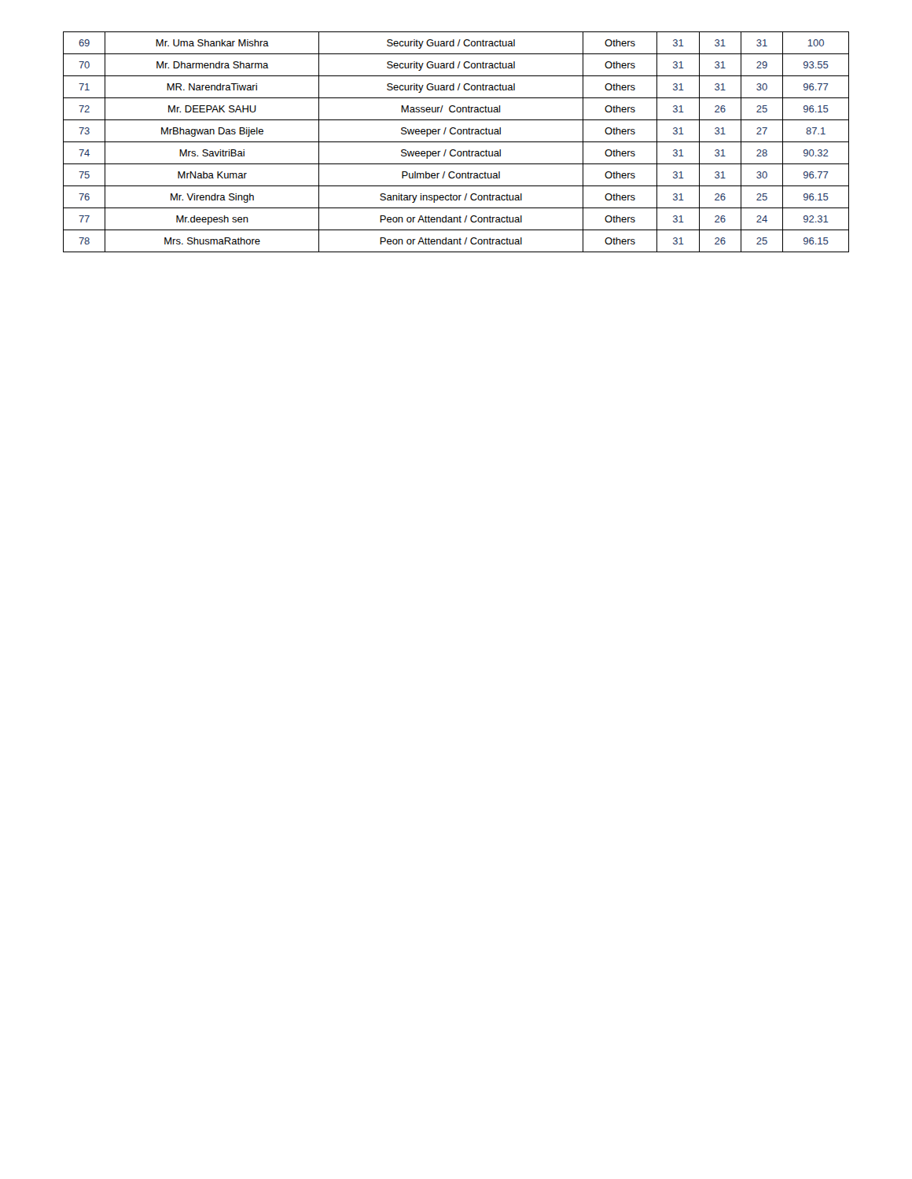| 69 | Mr. Uma Shankar Mishra | Security Guard / Contractual | Others | 31 | 31 | 31 | 100 |
| 70 | Mr. Dharmendra Sharma | Security Guard / Contractual | Others | 31 | 31 | 29 | 93.55 |
| 71 | MR. NarendraTiwari | Security Guard / Contractual | Others | 31 | 31 | 30 | 96.77 |
| 72 | Mr. DEEPAK SAHU | Masseur/ Contractual | Others | 31 | 26 | 25 | 96.15 |
| 73 | MrBhagwan Das Bijele | Sweeper / Contractual | Others | 31 | 31 | 27 | 87.1 |
| 74 | Mrs. SavitriBai | Sweeper / Contractual | Others | 31 | 31 | 28 | 90.32 |
| 75 | MrNaba Kumar | Pulmber / Contractual | Others | 31 | 31 | 30 | 96.77 |
| 76 | Mr. Virendra Singh | Sanitary inspector / Contractual | Others | 31 | 26 | 25 | 96.15 |
| 77 | Mr.deepesh sen | Peon or Attendant / Contractual | Others | 31 | 26 | 24 | 92.31 |
| 78 | Mrs. ShusmaRathore | Peon or Attendant / Contractual | Others | 31 | 26 | 25 | 96.15 |